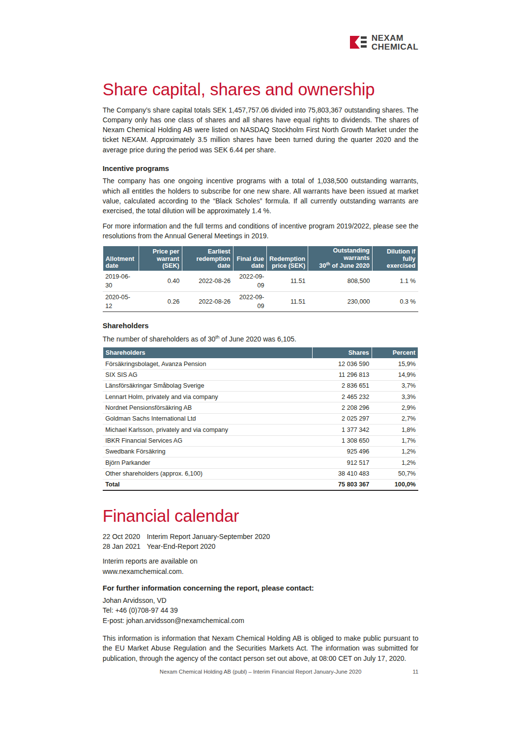NEXAM CHEMICAL
Share capital, shares and ownership
The Company’s share capital totals SEK 1,457,757.06 divided into 75,803,367 outstanding shares. The Company only has one class of shares and all shares have equal rights to dividends. The shares of Nexam Chemical Holding AB were listed on NASDAQ Stockholm First North Growth Market under the ticket NEXAM. Approximately 3.5 million shares have been turned during the quarter 2020 and the average price during the period was SEK 6.44 per share.
Incentive programs
The company has one ongoing incentive programs with a total of 1,038,500 outstanding warrants, which all entitles the holders to subscribe for one new share. All warrants have been issued at market value, calculated according to the “Black Scholes” formula. If all currently outstanding warrants are exercised, the total dilution will be approximately 1.4 %.
For more information and the full terms and conditions of incentive program 2019/2022, please see the resolutions from the Annual General Meetings in 2019.
| Allotment date | Price per warrant (SEK) | Earliest redemption date | Final due date | Redemption price (SEK) | Outstanding warrants 30 th of June 2020 | Dilution if fully exercised |
| --- | --- | --- | --- | --- | --- | --- |
| 2019-06-30 | 0.40 | 2022-08-26 | 2022-09-09 | 11.51 | 808,500 | 1.1 % |
| 2020-05-12 | 0.26 | 2022-08-26 | 2022-09-09 | 11.51 | 230,000 | 0.3 % |
Shareholders
The number of shareholders as of 30th of June 2020 was 6,105.
| Shareholders | Shares | Percent |
| --- | --- | --- |
| Försäkringsbolaget, Avanza Pension | 12 036 590 | 15,9% |
| SIX SIS AG | 11 296 813 | 14,9% |
| Länsförsäkringar Småbolag Sverige | 2 836 651 | 3,7% |
| Lennart Holm, privately and via company | 2 465 232 | 3,3% |
| Nordnet Pensionsförsäkring AB | 2 208 296 | 2,9% |
| Goldman Sachs International Ltd | 2 025 297 | 2,7% |
| Michael Karlsson, privately and via company | 1 377 342 | 1,8% |
| IBKR Financial Services AG | 1 308 650 | 1,7% |
| Swedbank Försäkring | 925 496 | 1,2% |
| Björn Parkander | 912 517 | 1,2% |
| Other shareholders (approx. 6,100) | 38 410 483 | 50,7% |
| Total | 75 803 367 | 100,0% |
Financial calendar
22 Oct 2020 Interim Report January-September 2020
28 Jan 2021 Year-End-Report 2020
Interim reports are available on
www.nexamchemical.com.
For further information concerning the report, please contact:
Johan Arvidsson, VD
Tel: +46 (0)708-97 44 39
E-post: johan.arvidsson@nexamchemical.com
This information is information that Nexam Chemical Holding AB is obliged to make public pursuant to the EU Market Abuse Regulation and the Securities Markets Act. The information was submitted for publication, through the agency of the contact person set out above, at 08:00 CET on July 17, 2020.
Nexam Chemical Holding AB (publ) – Interim Financial Report January-June 2020
11